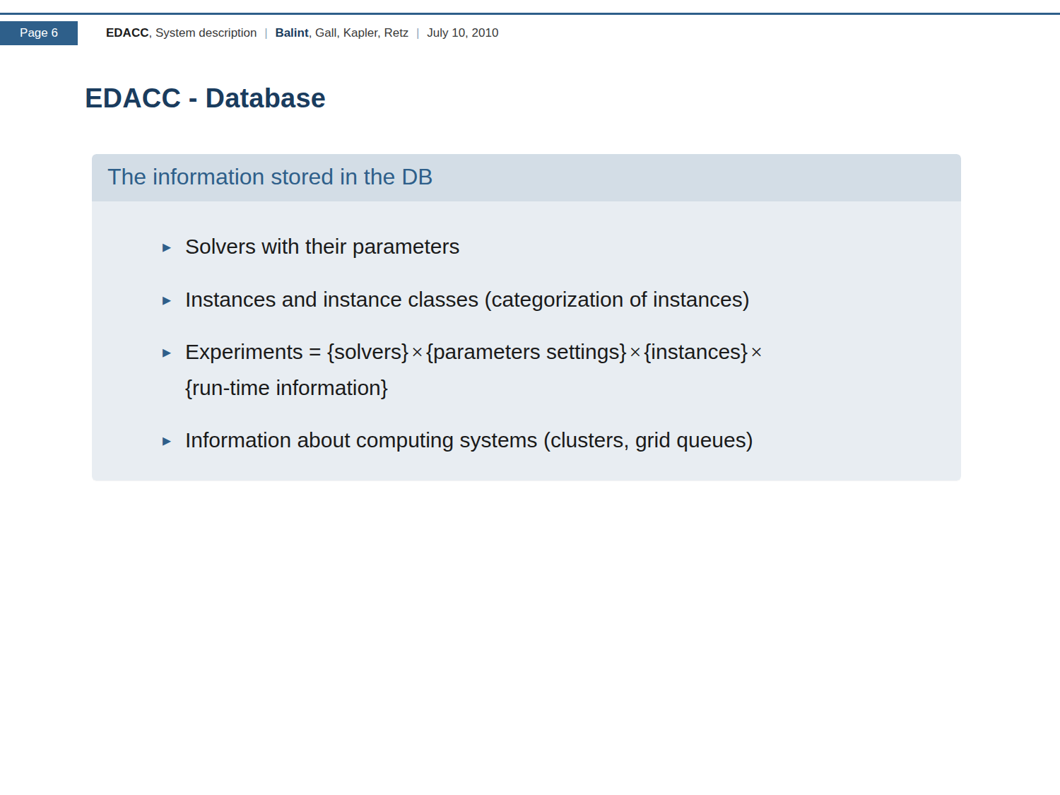Page 6
EDACC, System description | Balint, Gall, Kapler, Retz | July 10, 2010
EDACC - Database
The information stored in the DB
Solvers with their parameters
Instances and instance classes (categorization of instances)
Experiments = {solvers}×{parameters settings}×{instances}× {run-time information}
Information about computing systems (clusters, grid queues)